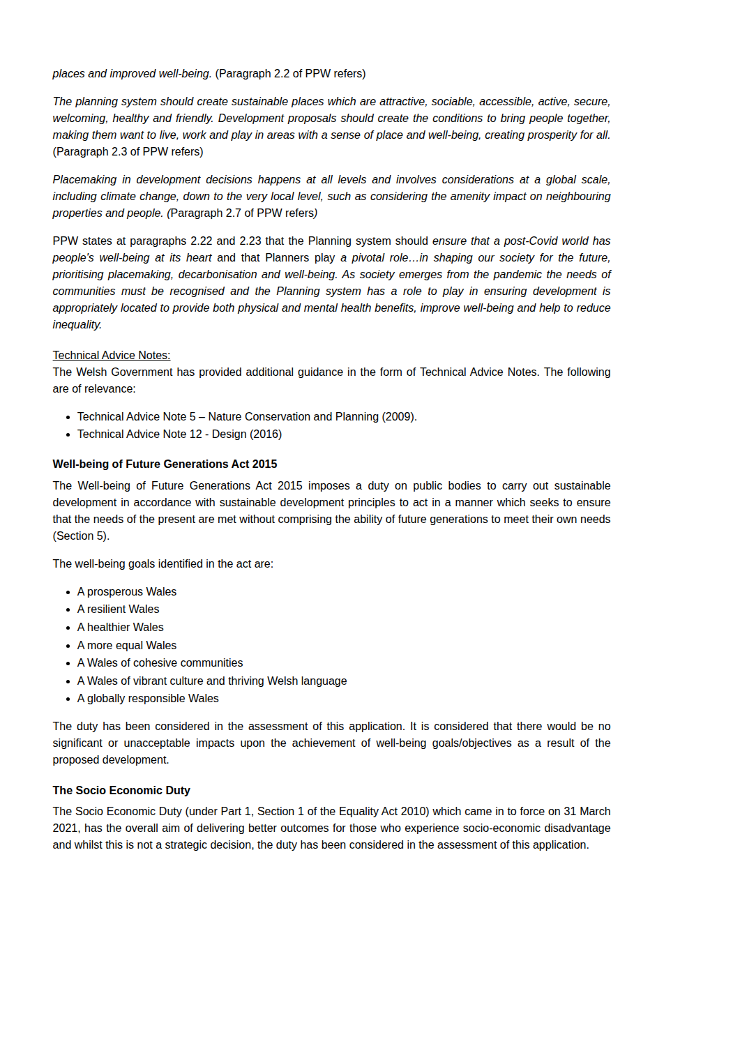places and improved well-being. (Paragraph 2.2 of PPW refers)
The planning system should create sustainable places which are attractive, sociable, accessible, active, secure, welcoming, healthy and friendly. Development proposals should create the conditions to bring people together, making them want to live, work and play in areas with a sense of place and well-being, creating prosperity for all. (Paragraph 2.3 of PPW refers)
Placemaking in development decisions happens at all levels and involves considerations at a global scale, including climate change, down to the very local level, such as considering the amenity impact on neighbouring properties and people. (Paragraph 2.7 of PPW refers)
PPW states at paragraphs 2.22 and 2.23 that the Planning system should ensure that a post-Covid world has people's well-being at its heart and that Planners play a pivotal role…in shaping our society for the future, prioritising placemaking, decarbonisation and well-being. As society emerges from the pandemic the needs of communities must be recognised and the Planning system has a role to play in ensuring development is appropriately located to provide both physical and mental health benefits, improve well-being and help to reduce inequality.
Technical Advice Notes:
The Welsh Government has provided additional guidance in the form of Technical Advice Notes. The following are of relevance:
Technical Advice Note 5 – Nature Conservation and Planning (2009).
Technical Advice Note 12 - Design (2016)
Well-being of Future Generations Act 2015
The Well-being of Future Generations Act 2015 imposes a duty on public bodies to carry out sustainable development in accordance with sustainable development principles to act in a manner which seeks to ensure that the needs of the present are met without comprising the ability of future generations to meet their own needs (Section 5).
The well-being goals identified in the act are:
A prosperous Wales
A resilient Wales
A healthier Wales
A more equal Wales
A Wales of cohesive communities
A Wales of vibrant culture and thriving Welsh language
A globally responsible Wales
The duty has been considered in the assessment of this application. It is considered that there would be no significant or unacceptable impacts upon the achievement of well-being goals/objectives as a result of the proposed development.
The Socio Economic Duty
The Socio Economic Duty (under Part 1, Section 1 of the Equality Act 2010) which came in to force on 31 March 2021, has the overall aim of delivering better outcomes for those who experience socio-economic disadvantage and whilst this is not a strategic decision, the duty has been considered in the assessment of this application.